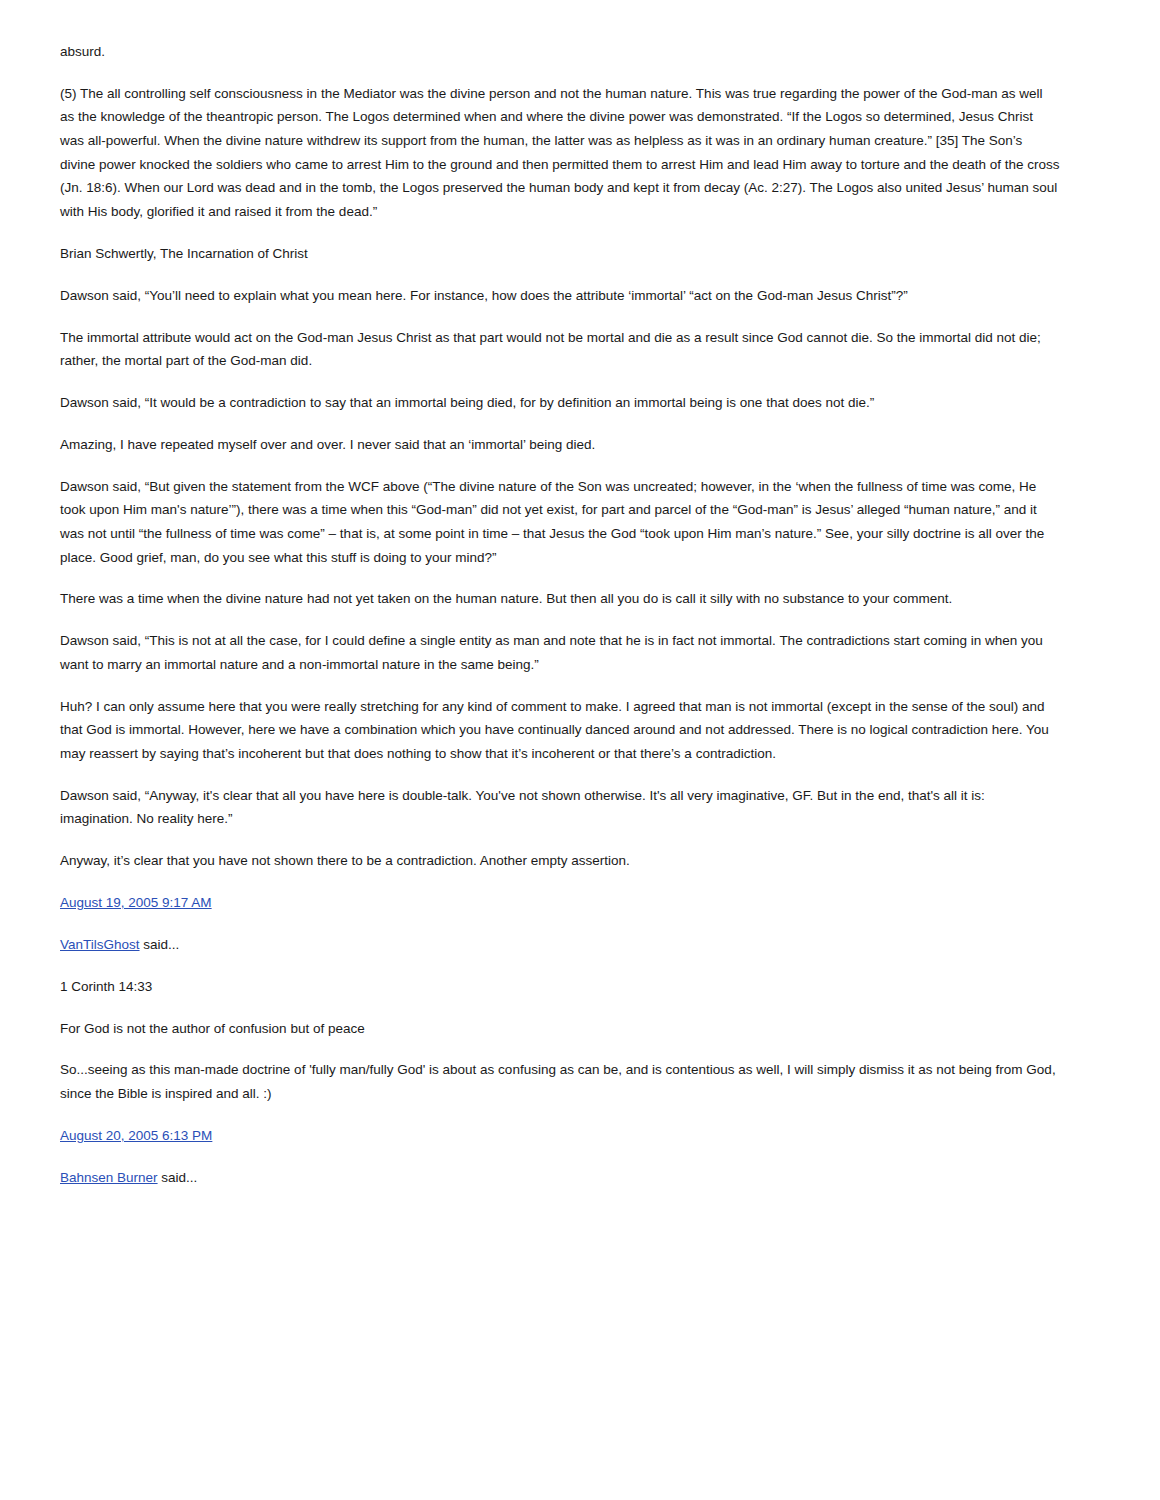absurd.
(5) The all controlling self consciousness in the Mediator was the divine person and not the human nature. This was true regarding the power of the God-man as well as the knowledge of the theantropic person. The Logos determined when and where the divine power was demonstrated. “If the Logos so determined, Jesus Christ was all-powerful. When the divine nature withdrew its support from the human, the latter was as helpless as it was in an ordinary human creature.” [35] The Son’s divine power knocked the soldiers who came to arrest Him to the ground and then permitted them to arrest Him and lead Him away to torture and the death of the cross (Jn. 18:6). When our Lord was dead and in the tomb, the Logos preserved the human body and kept it from decay (Ac. 2:27). The Logos also united Jesus’ human soul with His body, glorified it and raised it from the dead.”
Brian Schwertly, The Incarnation of Christ
Dawson said, “You’ll need to explain what you mean here. For instance, how does the attribute ‘immortal’ “act on the God-man Jesus Christ”?”
The immortal attribute would act on the God-man Jesus Christ as that part would not be mortal and die as a result since God cannot die. So the immortal did not die; rather, the mortal part of the God-man did.
Dawson said, “It would be a contradiction to say that an immortal being died, for by definition an immortal being is one that does not die.”
Amazing, I have repeated myself over and over. I never said that an ‘immortal’ being died.
Dawson said, “But given the statement from the WCF above (“The divine nature of the Son was uncreated; however, in the ‘when the fullness of time was come, He took upon Him man's nature’”), there was a time when this “God-man” did not yet exist, for part and parcel of the “God-man” is Jesus’ alleged “human nature,” and it was not until “the fullness of time was come” – that is, at some point in time – that Jesus the God “took upon Him man’s nature.” See, your silly doctrine is all over the place. Good grief, man, do you see what this stuff is doing to your mind?”
There was a time when the divine nature had not yet taken on the human nature. But then all you do is call it silly with no substance to your comment.
Dawson said, “This is not at all the case, for I could define a single entity as man and note that he is in fact not immortal. The contradictions start coming in when you want to marry an immortal nature and a non-immortal nature in the same being.”
Huh? I can only assume here that you were really stretching for any kind of comment to make. I agreed that man is not immortal (except in the sense of the soul) and that God is immortal. However, here we have a combination which you have continually danced around and not addressed. There is no logical contradiction here. You may reassert by saying that’s incoherent but that does nothing to show that it’s incoherent or that there’s a contradiction.
Dawson said, “Anyway, it's clear that all you have here is double-talk. You've not shown otherwise. It's all very imaginative, GF. But in the end, that's all it is: imagination. No reality here.”
Anyway, it’s clear that you have not shown there to be a contradiction. Another empty assertion.
August 19, 2005 9:17 AM
VanTilsGhost said...
1 Corinth 14:33
For God is not the author of confusion but of peace
So...seeing as this man-made doctrine of 'fully man/fully God' is about as confusing as can be, and is contentious as well, I will simply dismiss it as not being from God, since the Bible is inspired and all. :)
August 20, 2005 6:13 PM
Bahnsen Burner said...